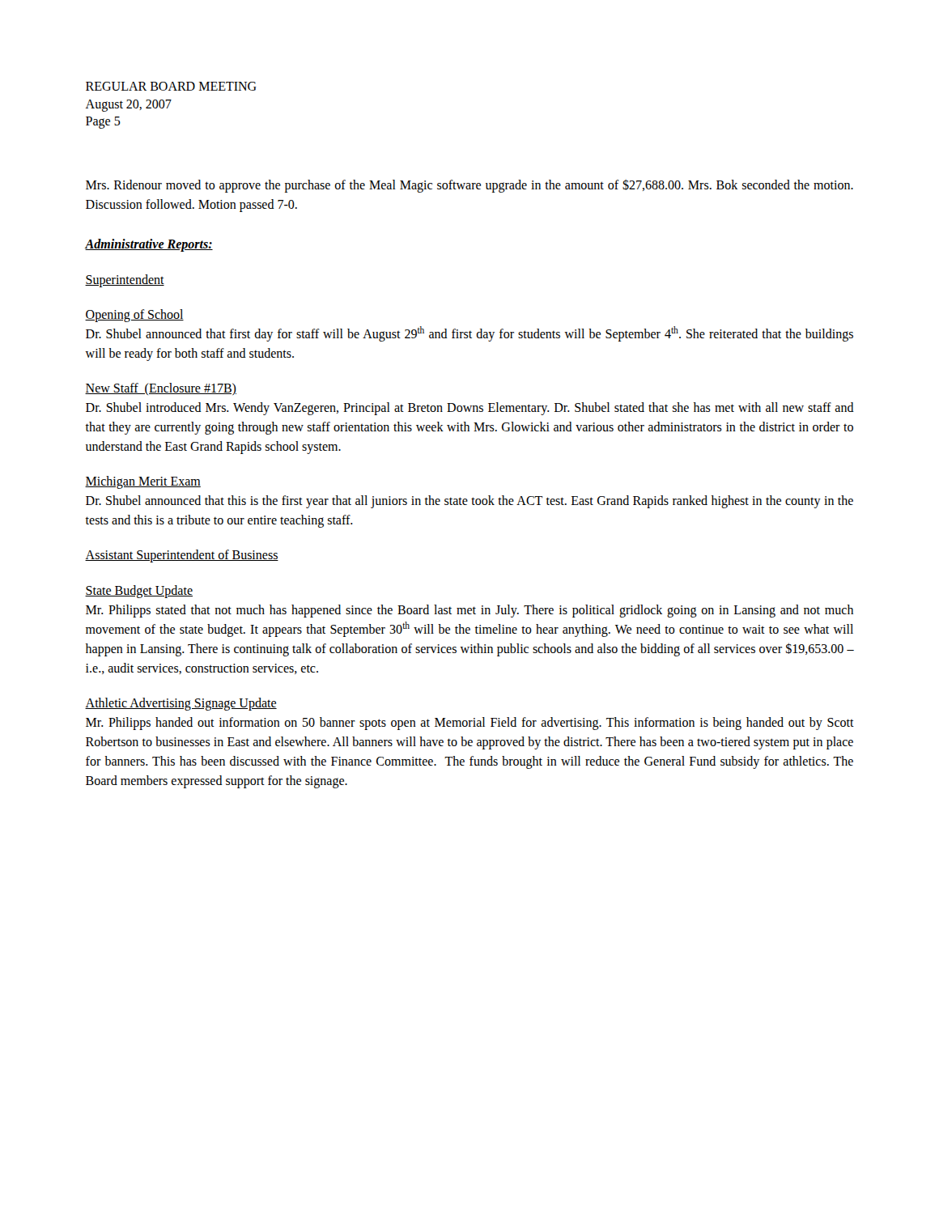REGULAR BOARD MEETING
August 20, 2007
Page 5
Mrs. Ridenour moved to approve the purchase of the Meal Magic software upgrade in the amount of $27,688.00. Mrs. Bok seconded the motion. Discussion followed. Motion passed 7-0.
Administrative Reports:
Superintendent
Opening of School
Dr. Shubel announced that first day for staff will be August 29th and first day for students will be September 4th. She reiterated that the buildings will be ready for both staff and students.
New Staff (Enclosure #17B)
Dr. Shubel introduced Mrs. Wendy VanZegeren, Principal at Breton Downs Elementary. Dr. Shubel stated that she has met with all new staff and that they are currently going through new staff orientation this week with Mrs. Glowicki and various other administrators in the district in order to understand the East Grand Rapids school system.
Michigan Merit Exam
Dr. Shubel announced that this is the first year that all juniors in the state took the ACT test. East Grand Rapids ranked highest in the county in the tests and this is a tribute to our entire teaching staff.
Assistant Superintendent of Business
State Budget Update
Mr. Philipps stated that not much has happened since the Board last met in July. There is political gridlock going on in Lansing and not much movement of the state budget. It appears that September 30th will be the timeline to hear anything. We need to continue to wait to see what will happen in Lansing. There is continuing talk of collaboration of services within public schools and also the bidding of all services over $19,653.00 – i.e., audit services, construction services, etc.
Athletic Advertising Signage Update
Mr. Philipps handed out information on 50 banner spots open at Memorial Field for advertising. This information is being handed out by Scott Robertson to businesses in East and elsewhere. All banners will have to be approved by the district. There has been a two-tiered system put in place for banners. This has been discussed with the Finance Committee. The funds brought in will reduce the General Fund subsidy for athletics. The Board members expressed support for the signage.